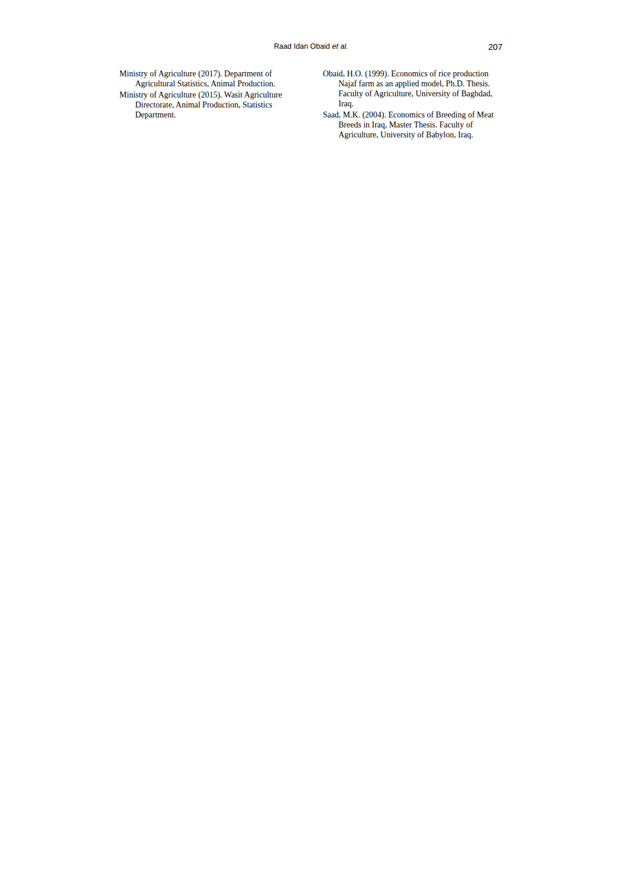Raad Idan Obaid et al. 207
Ministry of Agriculture (2017). Department of Agricultural Statistics, Animal Production.
Ministry of Agriculture (2015). Wasit Agriculture Directorate, Animal Production, Statistics Department.
Obaid, H.O. (1999). Economics of rice production Najaf farm as an applied model, Ph.D. Thesis. Faculty of Agriculture, University of Baghdad, Iraq.
Saad, M.K. (2004). Economics of Breeding of Meat Breeds in Iraq, Master Thesis. Faculty of Agriculture, University of Babylon, Iraq.